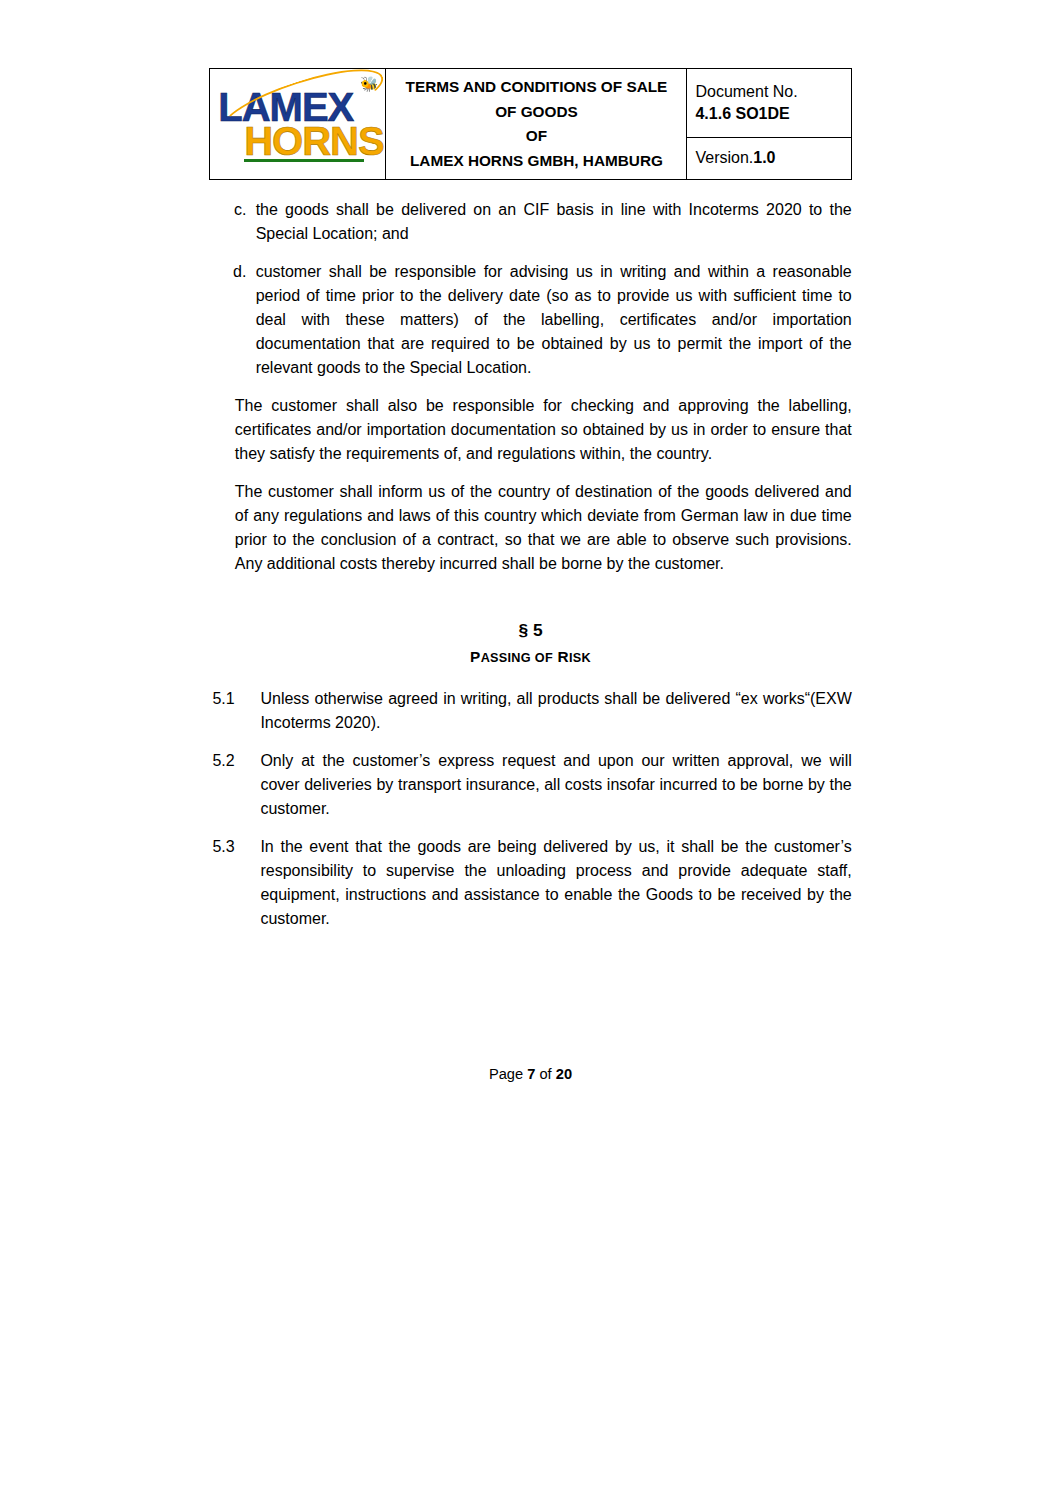| 🐝 LAMEX HORNS | TERMS AND CONDITIONS OF SALE OF GOODS OF LAMEX HORNS GMBH, HAMBURG | Document No. 4.1.6 SO1DE |
| Version. 1.0 |
the goods shall be delivered on an CIF basis in line with Incoterms 2020 to the Special Location; and
customer shall be responsible for advising us in writing and within a reasonable period of time prior to the delivery date (so as to provide us with sufficient time to deal with these matters) of the labelling, certificates and/or importation documentation that are required to be obtained by us to permit the import of the relevant goods to the Special Location.
The customer shall also be responsible for checking and approving the labelling, certificates and/or importation documentation so obtained by us in order to ensure that they satisfy the requirements of, and regulations within, the country.
The customer shall inform us of the country of destination of the goods delivered and of any regulations and laws of this country which deviate from German law in due time prior to the conclusion of a contract, so that we are able to observe such provisions. Any additional costs thereby incurred shall be borne by the customer.
§ 5
PASSING OF RISK
5.1
Unless otherwise agreed in writing, all products shall be delivered “ex works“(EXW Incoterms 2020).
5.2
Only at the customer’s express request and upon our written approval, we will cover deliveries by transport insurance, all costs insofar incurred to be borne by the customer.
5.3
In the event that the goods are being delivered by us, it shall be the customer’s responsibility to supervise the unloading process and provide adequate staff, equipment, instructions and assistance to enable the Goods to be received by the customer.
Page 7 of 20